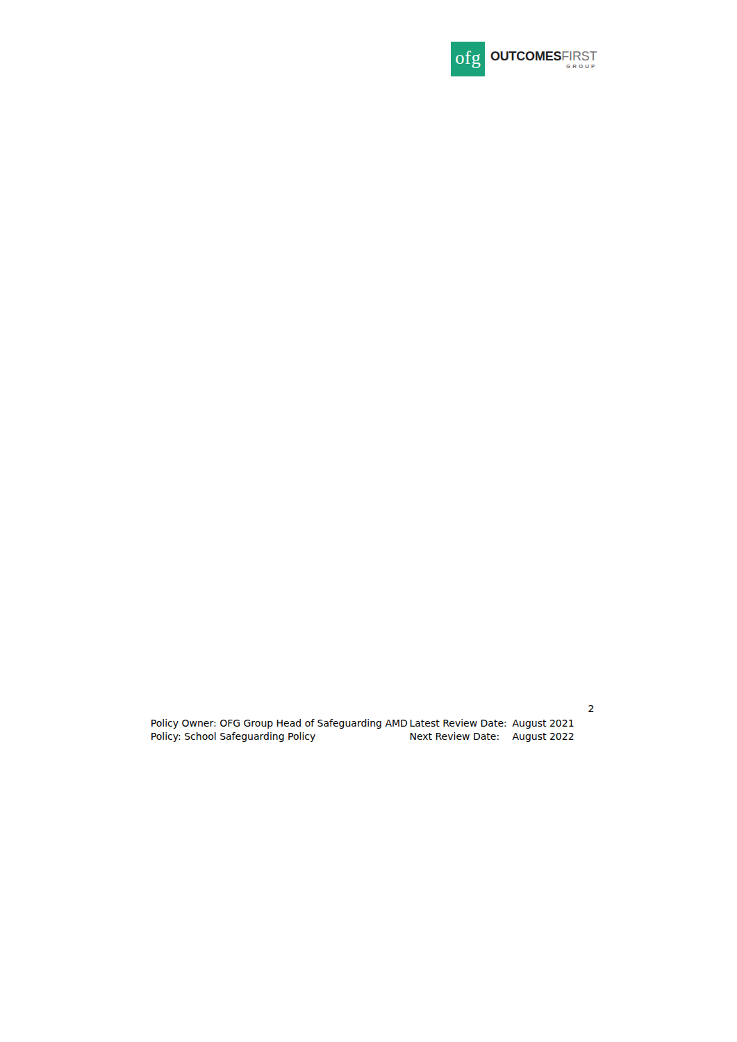ofg
OUTCOMES FIRST
GROUP
2
| Policy Owner: OFG Group Head of Safeguarding AMD | Latest Review Date: August 2021 |
| Policy: School Safeguarding Policy | Next Review Date: August 2022 |